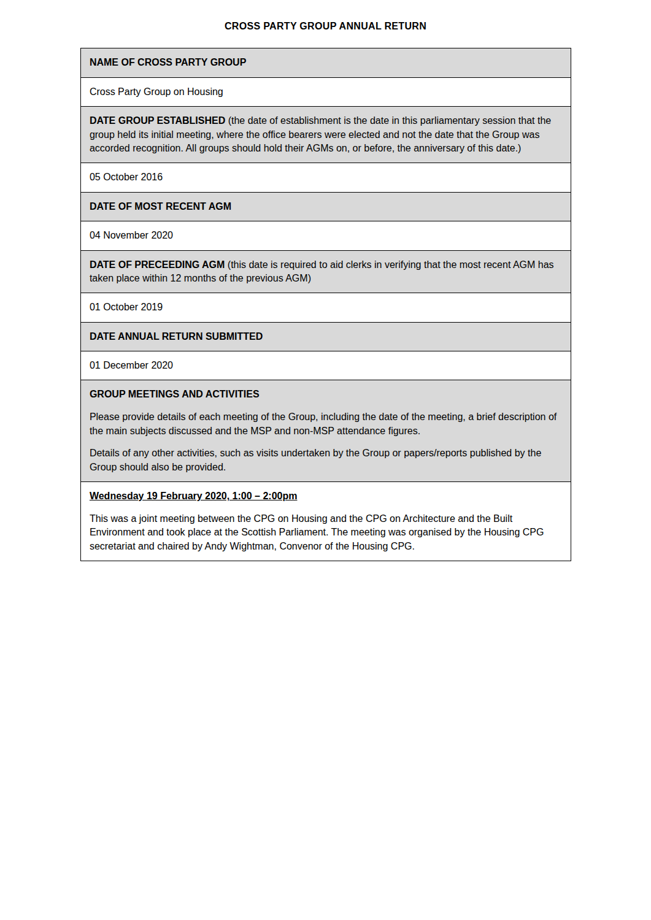CROSS PARTY GROUP ANNUAL RETURN
| NAME OF CROSS PARTY GROUP |
| Cross Party Group on Housing |
| DATE GROUP ESTABLISHED (the date of establishment is the date in this parliamentary session that the group held its initial meeting, where the office bearers were elected and not the date that the Group was accorded recognition. All groups should hold their AGMs on, or before, the anniversary of this date.) |
| 05 October 2016 |
| DATE OF MOST RECENT AGM |
| 04 November 2020 |
| DATE OF PRECEEDING AGM (this date is required to aid clerks in verifying that the most recent AGM has taken place within 12 months of the previous AGM) |
| 01 October 2019 |
| DATE ANNUAL RETURN SUBMITTED |
| 01 December 2020 |
| GROUP MEETINGS AND ACTIVITIES Please provide details of each meeting of the Group, including the date of the meeting, a brief description of the main subjects discussed and the MSP and non-MSP attendance figures. Details of any other activities, such as visits undertaken by the Group or papers/reports published by the Group should also be provided. |
| Wednesday 19 February 2020, 1:00 – 2:00pm This was a joint meeting between the CPG on Housing and the CPG on Architecture and the Built Environment and took place at the Scottish Parliament. The meeting was organised by the Housing CPG secretariat and chaired by Andy Wightman, Convenor of the Housing CPG. |